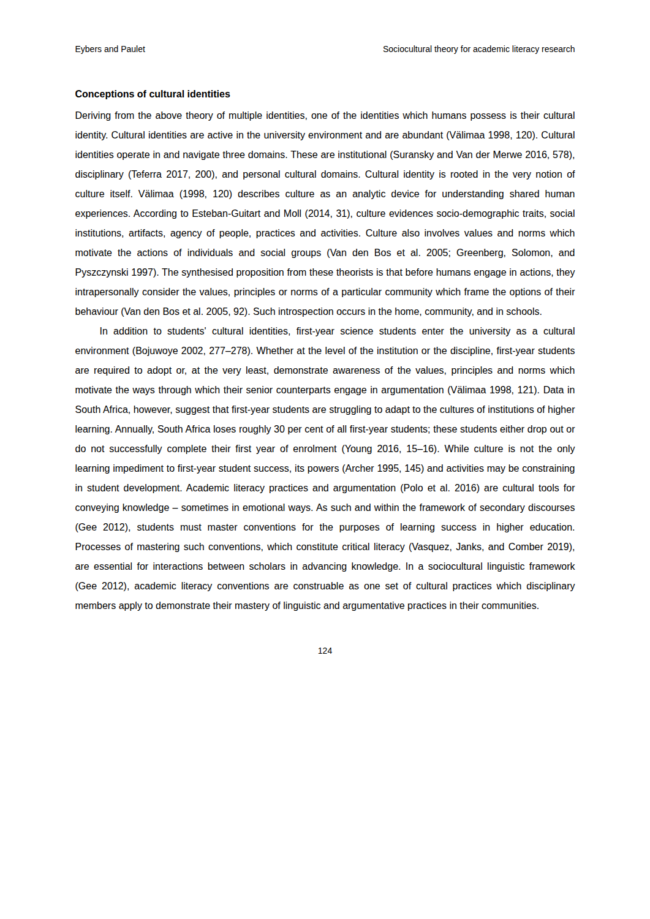Eybers and Paulet Sociocultural theory for academic literacy research
Conceptions of cultural identities
Deriving from the above theory of multiple identities, one of the identities which humans possess is their cultural identity. Cultural identities are active in the university environment and are abundant (Välimaa 1998, 120). Cultural identities operate in and navigate three domains. These are institutional (Suransky and Van der Merwe 2016, 578), disciplinary (Teferra 2017, 200), and personal cultural domains. Cultural identity is rooted in the very notion of culture itself. Välimaa (1998, 120) describes culture as an analytic device for understanding shared human experiences. According to Esteban-Guitart and Moll (2014, 31), culture evidences socio-demographic traits, social institutions, artifacts, agency of people, practices and activities. Culture also involves values and norms which motivate the actions of individuals and social groups (Van den Bos et al. 2005; Greenberg, Solomon, and Pyszczynski 1997). The synthesised proposition from these theorists is that before humans engage in actions, they intrapersonally consider the values, principles or norms of a particular community which frame the options of their behaviour (Van den Bos et al. 2005, 92). Such introspection occurs in the home, community, and in schools.
In addition to students' cultural identities, first-year science students enter the university as a cultural environment (Bojuwoye 2002, 277–278). Whether at the level of the institution or the discipline, first-year students are required to adopt or, at the very least, demonstrate awareness of the values, principles and norms which motivate the ways through which their senior counterparts engage in argumentation (Välimaa 1998, 121). Data in South Africa, however, suggest that first-year students are struggling to adapt to the cultures of institutions of higher learning. Annually, South Africa loses roughly 30 per cent of all first-year students; these students either drop out or do not successfully complete their first year of enrolment (Young 2016, 15–16). While culture is not the only learning impediment to first-year student success, its powers (Archer 1995, 145) and activities may be constraining in student development. Academic literacy practices and argumentation (Polo et al. 2016) are cultural tools for conveying knowledge – sometimes in emotional ways. As such and within the framework of secondary discourses (Gee 2012), students must master conventions for the purposes of learning success in higher education. Processes of mastering such conventions, which constitute critical literacy (Vasquez, Janks, and Comber 2019), are essential for interactions between scholars in advancing knowledge. In a sociocultural linguistic framework (Gee 2012), academic literacy conventions are construable as one set of cultural practices which disciplinary members apply to demonstrate their mastery of linguistic and argumentative practices in their communities.
124